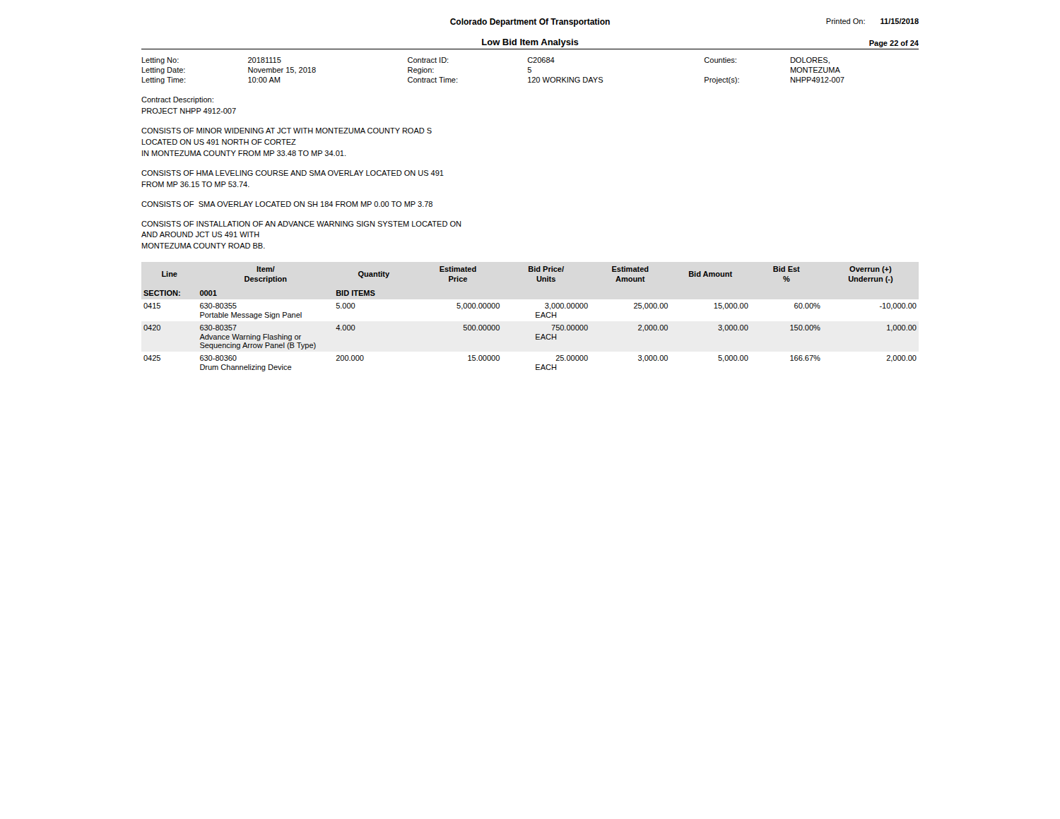Colorado Department Of Transportation
Printed On: 11/15/2018
Low Bid Item Analysis
Page 22 of 24
| Letting No: | 20181115 | Contract ID: | C20684 | Counties: | DOLORES, |
| Letting Date: | November 15, 2018 | Region: | 5 | | MONTEZUMA |
| Letting Time: | 10:00 AM | Contract Time: | 120 WORKING DAYS | Project(s): | NHPP4912-007 |
Contract Description:
PROJECT NHPP 4912-007
CONSISTS OF MINOR WIDENING AT JCT WITH MONTEZUMA COUNTY ROAD S
LOCATED ON US 491 NORTH OF CORTEZ
IN MONTEZUMA COUNTY FROM MP 33.48 TO MP 34.01.
CONSISTS OF HMA LEVELING COURSE AND SMA OVERLAY LOCATED ON US 491
FROM MP 36.15 TO MP 53.74.
CONSISTS OF SMA OVERLAY LOCATED ON SH 184 FROM MP 0.00 TO MP 3.78
CONSISTS OF INSTALLATION OF AN ADVANCE WARNING SIGN SYSTEM LOCATED ON
AND AROUND JCT US 491 WITH
MONTEZUMA COUNTY ROAD BB.
| Line | Item/ Description | Quantity | Estimated Price | Bid Price/ Units | Estimated Amount | Bid Amount | Bid Est % | Overrun (+) Underrun (-) |
| --- | --- | --- | --- | --- | --- | --- | --- | --- |
| SECTION: | 0001 | BID ITEMS |
| 0415 | 630-80355 Portable Message Sign Panel | 5.000 | 5,000.00000 | 3,000.00000 EACH | 25,000.00 | 15,000.00 | 60.00% | -10,000.00 |
| 0420 | 630-80357 Advance Warning Flashing or Sequencing Arrow Panel (B Type) | 4.000 | 500.00000 | 750.00000 EACH | 2,000.00 | 3,000.00 | 150.00% | 1,000.00 |
| 0425 | 630-80360 Drum Channelizing Device | 200.000 | 15.00000 | 25.00000 EACH | 3,000.00 | 5,000.00 | 166.67% | 2,000.00 |